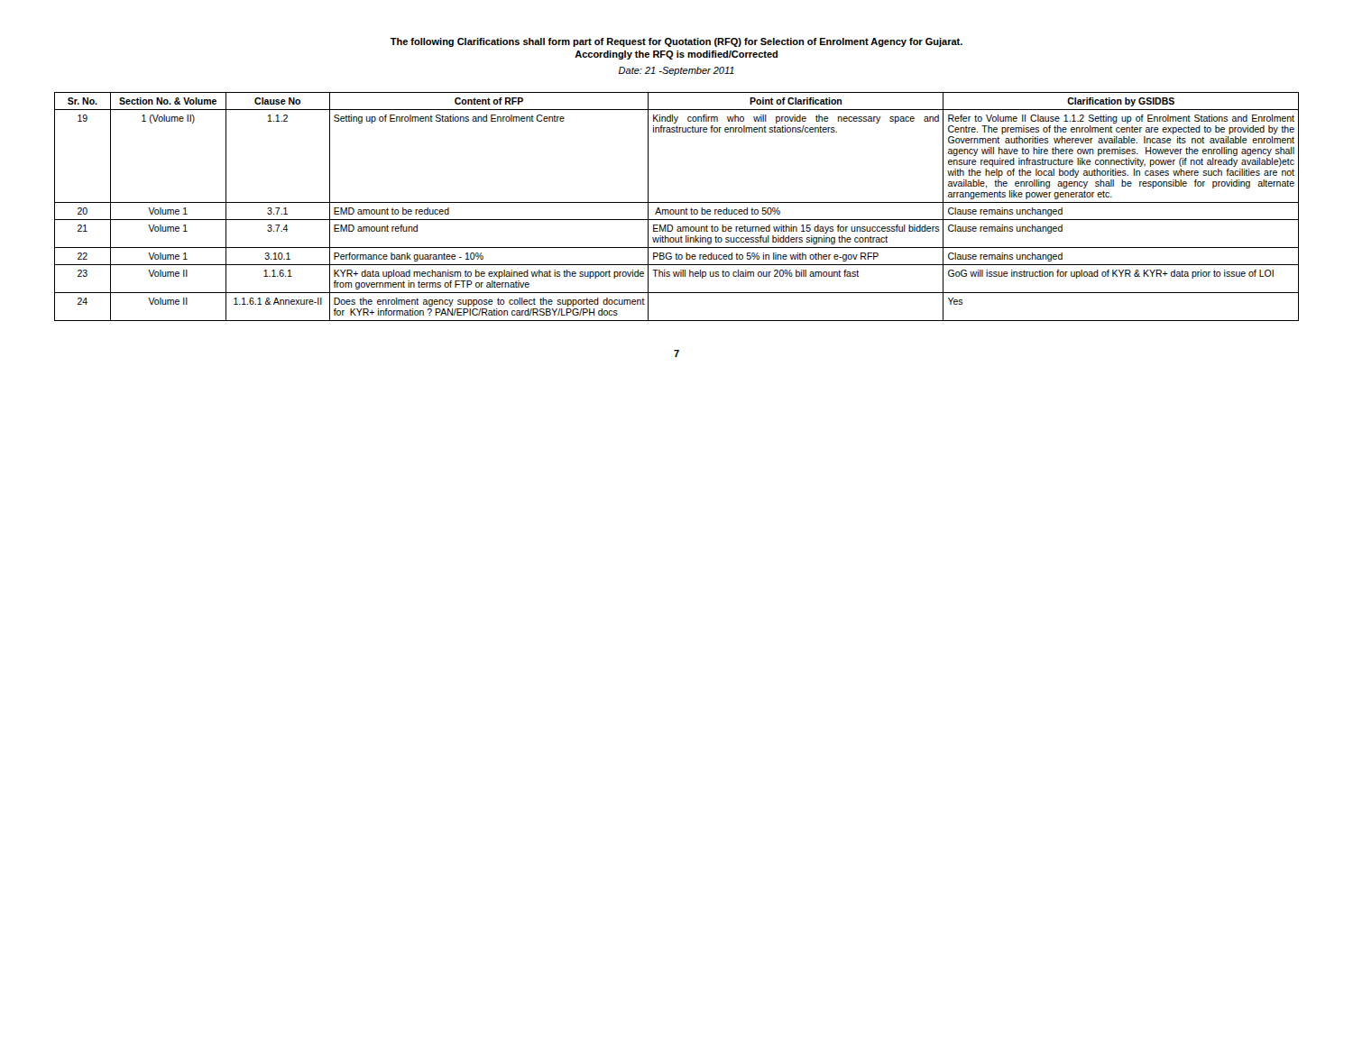The following Clarifications shall form part of Request for Quotation (RFQ) for Selection of Enrolment Agency for Gujarat.
Accordingly the RFQ is modified/Corrected
Date: 21 -September 2011
| Sr. No. | Section No. & Volume | Clause No | Content of RFP | Point of Clarification | Clarification by GSIDBS |
| --- | --- | --- | --- | --- | --- |
| 19 | 1 (Volume II) | 1.1.2 | Setting up of Enrolment Stations and Enrolment Centre | Kindly confirm who will provide the necessary space and infrastructure for enrolment stations/centers. | Refer to Volume II Clause 1.1.2 Setting up of Enrolment Stations and Enrolment Centre. The premises of the enrolment center are expected to be provided by the Government authorities wherever available. Incase its not available enrolment agency will have to hire there own premises. However the enrolling agency shall ensure required infrastructure like connectivity, power (if not already available)etc with the help of the local body authorities. In cases where such facilities are not available, the enrolling agency shall be responsible for providing alternate arrangements like power generator etc. |
| 20 | Volume 1 | 3.7.1 | EMD amount to be reduced | Amount to be reduced to 50% | Clause remains unchanged |
| 21 | Volume 1 | 3.7.4 | EMD amount refund | EMD amount to be returned within 15 days for unsuccessful bidders without linking to successful bidders signing the contract | Clause remains unchanged |
| 22 | Volume 1 | 3.10.1 | Performance bank guarantee - 10% | PBG to be reduced to 5% in line with other e-gov RFP | Clause remains unchanged |
| 23 | Volume II | 1.1.6.1 | KYR+ data upload mechanism to be explained what is the support provide from government in terms of FTP or alternative | This will help us to claim our 20% bill amount fast | GoG will issue instruction for upload of KYR & KYR+ data prior to issue of LOI |
| 24 | Volume II | 1.1.6.1 & Annexure-II | Does the enrolment agency suppose to collect the supported document for KYR+ information ? PAN/EPIC/Ration card/RSBY/LPG/PH docs | | Yes |
7